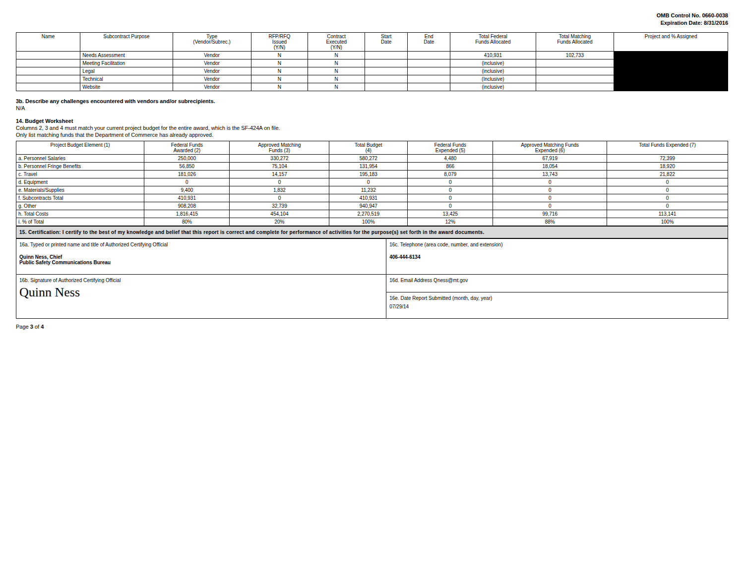OMB Control No. 0660-0038
Expiration Date: 8/31/2016
| Name | Subcontract Purpose | Type (Vendor/Subrec.) | RFP/RFQ Issued (Y/N) | Contract Executed (Y/N) | Start Date | End Date | Total Federal Funds Allocated | Total Matching Funds Allocated | Project and % Assigned |
| --- | --- | --- | --- | --- | --- | --- | --- | --- | --- |
| | Needs Assessment | Vendor | N | N | | | 410,931 | 102,733 | |
| | Meeting Facilitation | Vendor | N | N | | | (inclusive) | |
| | Legal | Vendor | N | N | | | (inclusive) | |
| | Technical | Vendor | N | N | | | (Inclusive) | |
| | Website | Vendor | N | N | | | (inclusive) | |
3b. Describe any challenges encountered with vendors and/or subrecipients.
N/A
14. Budget Worksheet
Columns 2, 3 and 4 must match your current project budget for the entire award, which is the SF-424A on file.
Only list matching funds that the Department of Commerce has already approved.
| Project Budget Element (1) | Federal Funds Awarded (2) | Approved Matching Funds (3) | Total Budget (4) | Federal Funds Expended (5) | Approved Matching Funds Expended (6) | Total Funds Expended (7) |
| --- | --- | --- | --- | --- | --- | --- |
| a. Personnel Salaries | 250,000 | 330,272 | 580,272 | 4,480 | 67,919 | 72,399 |
| b. Personnel Fringe Benefits | 56,850 | 75,104 | 131,954 | 866 | 18,054 | 18,920 |
| c. Travel | 181,026 | 14,157 | 195,183 | 8,079 | 13,743 | 21,822 |
| d. Equipment | 0 | 0 | 0 | 0 | 0 | 0 |
| e. Materials/Supplies | 9,400 | 1,832 | 11,232 | 0 | 0 | 0 |
| f. Subcontracts Total | 410,931 | 0 | 410,931 | 0 | 0 | 0 |
| g. Other | 908,208 | 32,739 | 940,947 | 0 | 0 | 0 |
| h. Total Costs | 1,816,415 | 454,104 | 2,270,519 | 13,425 | 99,716 | 113,141 |
| i. % of Total | 80% | 20% | 100% | 12% | 88% | 100% |
15. Certification: I certify to the best of my knowledge and belief that this report is correct and complete for performance of activities for the purpose(s) set forth in the award documents.
| 16a. Typed or printed name and title of Authorized Certifying Official Quinn Ness, Chief Public Safety Communications Bureau | 16c. Telephone (area code, number, and extension) 406-444-6134 |
| 16b. Signature of Authorized Certifying Official Quinn Ness | 16d. Email Address Qness@mt.gov |
| 16e. Date Report Submitted (month, day, year) 07/29/14 |
Page 3 of 4